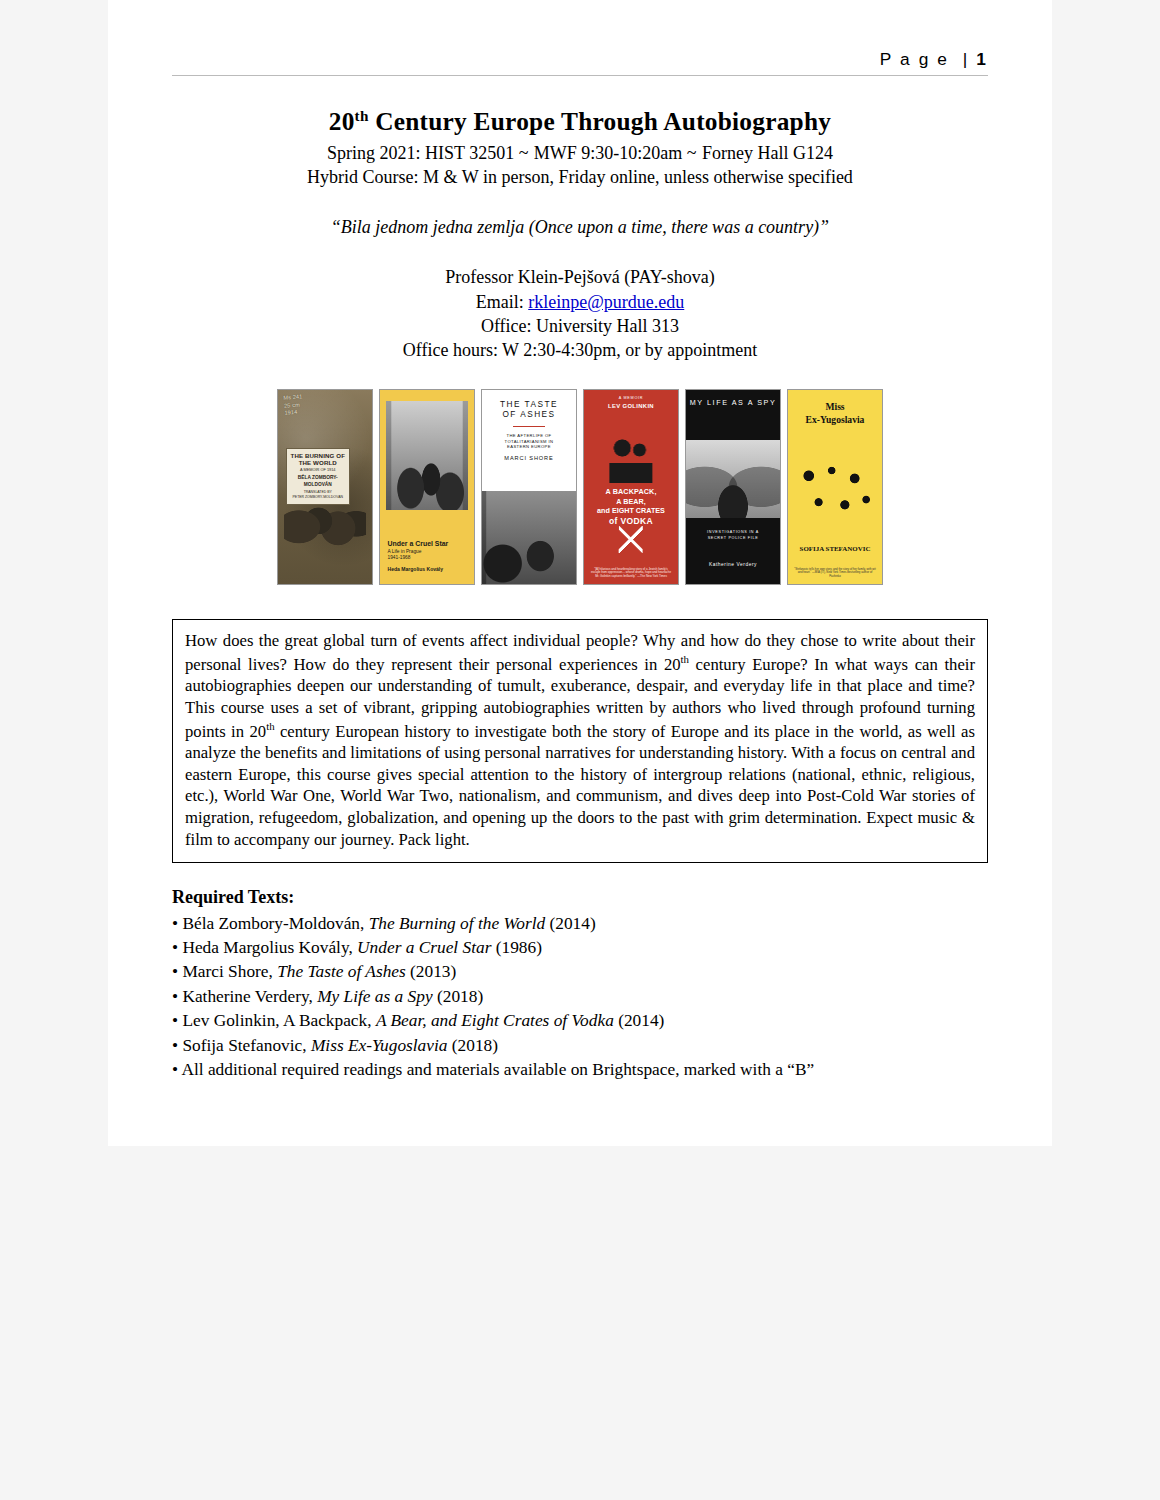P a g e | 1
20th Century Europe Through Autobiography
Spring 2021: HIST 32501 ~ MWF 9:30-10:20am ~ Forney Hall G124
Hybrid Course: M & W in person, Friday online, unless otherwise specified
“Bila jednom jedna zemlja (Once upon a time, there was a country)”
Professor Klein-Pejšová (PAY-shova)
Email: rkleinpe@purdue.edu
Office: University Hall 313
Office hours: W 2:30-4:30pm, or by appointment
Ms 241
25 cm
1914
THE BURNING OF THE WORLD
A MEMOIR OF 1914
BÉLA ZOMBORY-MOLDOVÁN
TRANSLATED BY
PETER ZOMBORY-MOLDOVÁN
Under a Cruel Star
A Life in Prague
1941-1968
Heda Margolius Kovály
THE TASTE
OF ASHES
THE AFTERLIFE OF
TOTALITARIANISM IN
EASTERN EUROPE
MARCI SHORE
A MEMOIR
LEV GOLINKIN
A BACKPACK,
A BEAR,
and EIGHT CRATES
of VODKA
“[A] hilarious and heartbreaking story of a Jewish family’s escape from oppression… whose drama, hope and heartache Mr. Golinkin captures brilliantly.” —The New York Times
MY LIFE AS A SPY
INVESTIGATIONS IN A
SECRET POLICE FILE
Katherine Verdery
Miss
Ex-Yugoslavia
SOFIJA STEFANOVIC
“Stefanovic tells her own story, and the story of her family, with wit and heart.” —MIA (IT), New York Times bestselling author of Pachinko
How does the great global turn of events affect individual people? Why and how do they chose to write about their personal lives? How do they represent their personal experiences in 20th century Europe? In what ways can their autobiographies deepen our understanding of tumult, exuberance, despair, and everyday life in that place and time? This course uses a set of vibrant, gripping autobiographies written by authors who lived through profound turning points in 20th century European history to investigate both the story of Europe and its place in the world, as well as analyze the benefits and limitations of using personal narratives for understanding history. With a focus on central and eastern Europe, this course gives special attention to the history of intergroup relations (national, ethnic, religious, etc.), World War One, World War Two, nationalism, and communism, and dives deep into Post-Cold War stories of migration, refugeedom, globalization, and opening up the doors to the past with grim determination. Expect music & film to accompany our journey. Pack light.
Required Texts:
Béla Zombory-Moldován, The Burning of the World (2014)
Heda Margolius Kovály, Under a Cruel Star (1986)
Marci Shore, The Taste of Ashes (2013)
Katherine Verdery, My Life as a Spy (2018)
Lev Golinkin, A Backpack, A Bear, and Eight Crates of Vodka (2014)
Sofija Stefanovic, Miss Ex-Yugoslavia (2018)
All additional required readings and materials available on Brightspace, marked with a “B”